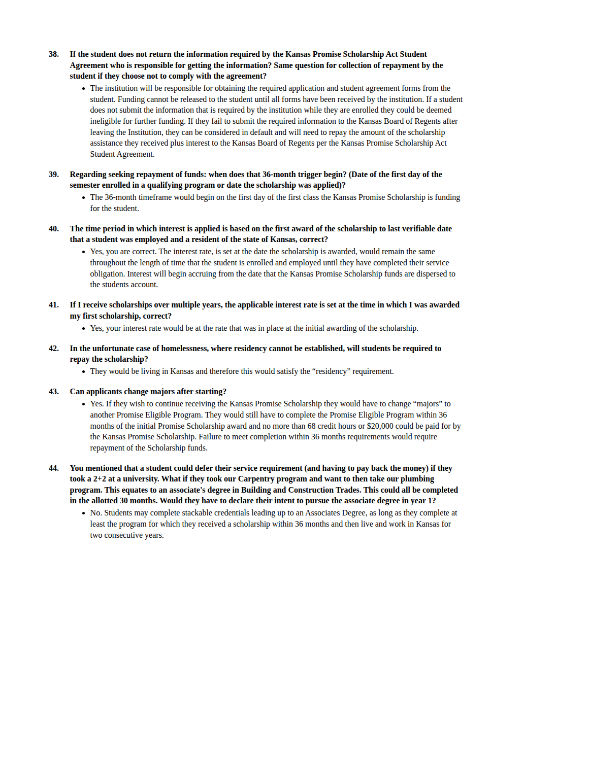38. If the student does not return the information required by the Kansas Promise Scholarship Act Student Agreement who is responsible for getting the information? Same question for collection of repayment by the student if they choose not to comply with the agreement?
The institution will be responsible for obtaining the required application and student agreement forms from the student. Funding cannot be released to the student until all forms have been received by the institution. If a student does not submit the information that is required by the institution while they are enrolled they could be deemed ineligible for further funding. If they fail to submit the required information to the Kansas Board of Regents after leaving the Institution, they can be considered in default and will need to repay the amount of the scholarship assistance they received plus interest to the Kansas Board of Regents per the Kansas Promise Scholarship Act Student Agreement.
39. Regarding seeking repayment of funds: when does that 36-month trigger begin? (Date of the first day of the semester enrolled in a qualifying program or date the scholarship was applied)?
The 36-month timeframe would begin on the first day of the first class the Kansas Promise Scholarship is funding for the student.
40. The time period in which interest is applied is based on the first award of the scholarship to last verifiable date that a student was employed and a resident of the state of Kansas, correct?
Yes, you are correct. The interest rate, is set at the date the scholarship is awarded, would remain the same throughout the length of time that the student is enrolled and employed until they have completed their service obligation. Interest will begin accruing from the date that the Kansas Promise Scholarship funds are dispersed to the students account.
41. If I receive scholarships over multiple years, the applicable interest rate is set at the time in which I was awarded my first scholarship, correct?
Yes, your interest rate would be at the rate that was in place at the initial awarding of the scholarship.
42. In the unfortunate case of homelessness, where residency cannot be established, will students be required to repay the scholarship?
They would be living in Kansas and therefore this would satisfy the “residency” requirement.
43. Can applicants change majors after starting?
Yes. If they wish to continue receiving the Kansas Promise Scholarship they would have to change “majors” to another Promise Eligible Program. They would still have to complete the Promise Eligible Program within 36 months of the initial Promise Scholarship award and no more than 68 credit hours or $20,000 could be paid for by the Kansas Promise Scholarship. Failure to meet completion within 36 months requirements would require repayment of the Scholarship funds.
44. You mentioned that a student could defer their service requirement (and having to pay back the money) if they took a 2+2 at a university. What if they took our Carpentry program and want to then take our plumbing program. This equates to an associate's degree in Building and Construction Trades. This could all be completed in the allotted 30 months. Would they have to declare their intent to pursue the associate degree in year 1?
No. Students may complete stackable credentials leading up to an Associates Degree, as long as they complete at least the program for which they received a scholarship within 36 months and then live and work in Kansas for two consecutive years.